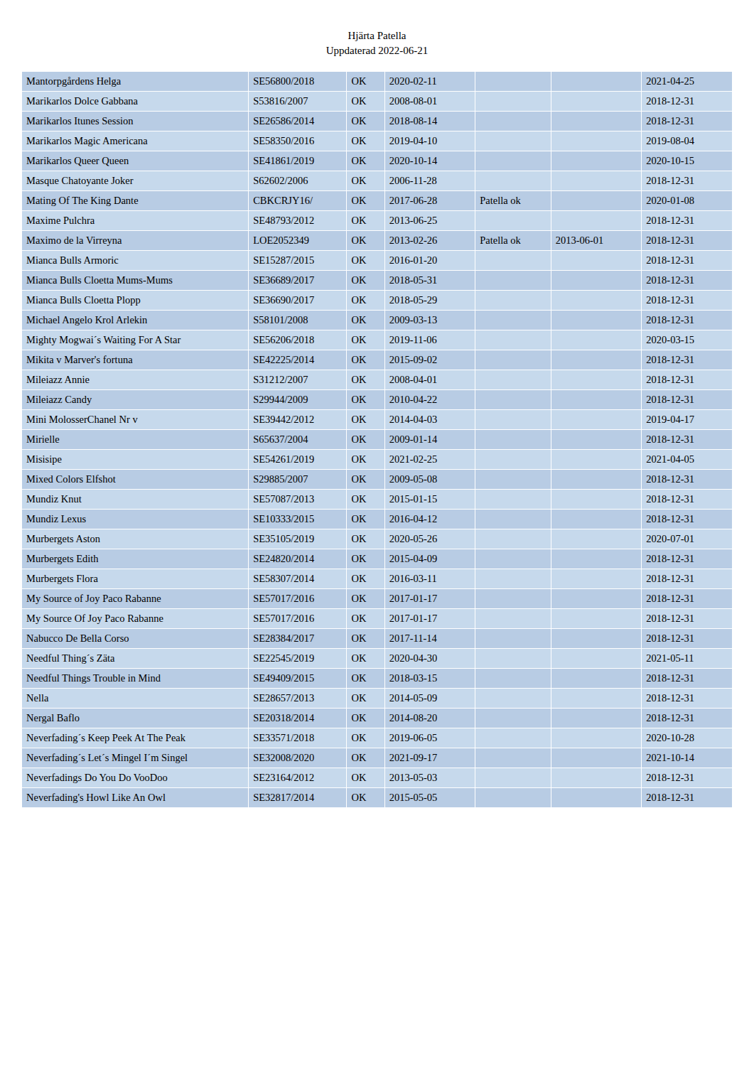Hjärta Patella
Uppdaterad 2022-06-21
| Mantorpgårdens Helga | SE56800/2018 | OK | 2020-02-11 | | | 2021-04-25 |
| Marikarlos Dolce Gabbana | S53816/2007 | OK | 2008-08-01 | | | 2018-12-31 |
| Marikarlos Itunes Session | SE26586/2014 | OK | 2018-08-14 | | | 2018-12-31 |
| Marikarlos Magic Americana | SE58350/2016 | OK | 2019-04-10 | | | 2019-08-04 |
| Marikarlos Queer Queen | SE41861/2019 | OK | 2020-10-14 | | | 2020-10-15 |
| Masque Chatoyante Joker | S62602/2006 | OK | 2006-11-28 | | | 2018-12-31 |
| Mating Of The King Dante | CBKCRJY16/ | OK | 2017-06-28 | Patella ok | | 2020-01-08 |
| Maxime Pulchra | SE48793/2012 | OK | 2013-06-25 | | | 2018-12-31 |
| Maximo de la Virreyna | LOE2052349 | OK | 2013-02-26 | Patella ok | 2013-06-01 | 2018-12-31 |
| Mianca Bulls Armoric | SE15287/2015 | OK | 2016-01-20 | | | 2018-12-31 |
| Mianca Bulls Cloetta Mums-Mums | SE36689/2017 | OK | 2018-05-31 | | | 2018-12-31 |
| Mianca Bulls Cloetta Plopp | SE36690/2017 | OK | 2018-05-29 | | | 2018-12-31 |
| Michael Angelo Krol Arlekin | S58101/2008 | OK | 2009-03-13 | | | 2018-12-31 |
| Mighty Mogwai´s Waiting For A Star | SE56206/2018 | OK | 2019-11-06 | | | 2020-03-15 |
| Mikita v Marver's fortuna | SE42225/2014 | OK | 2015-09-02 | | | 2018-12-31 |
| Mileiazz Annie | S31212/2007 | OK | 2008-04-01 | | | 2018-12-31 |
| Mileiazz Candy | S29944/2009 | OK | 2010-04-22 | | | 2018-12-31 |
| Mini MolosserChanel Nr v | SE39442/2012 | OK | 2014-04-03 | | | 2019-04-17 |
| Mirielle | S65637/2004 | OK | 2009-01-14 | | | 2018-12-31 |
| Misisipe | SE54261/2019 | OK | 2021-02-25 | | | 2021-04-05 |
| Mixed Colors Elfshot | S29885/2007 | OK | 2009-05-08 | | | 2018-12-31 |
| Mundiz Knut | SE57087/2013 | OK | 2015-01-15 | | | 2018-12-31 |
| Mundiz Lexus | SE10333/2015 | OK | 2016-04-12 | | | 2018-12-31 |
| Murbergets Aston | SE35105/2019 | OK | 2020-05-26 | | | 2020-07-01 |
| Murbergets Edith | SE24820/2014 | OK | 2015-04-09 | | | 2018-12-31 |
| Murbergets Flora | SE58307/2014 | OK | 2016-03-11 | | | 2018-12-31 |
| My Source of Joy Paco Rabanne | SE57017/2016 | OK | 2017-01-17 | | | 2018-12-31 |
| My Source Of Joy Paco Rabanne | SE57017/2016 | OK | 2017-01-17 | | | 2018-12-31 |
| Nabucco De Bella Corso | SE28384/2017 | OK | 2017-11-14 | | | 2018-12-31 |
| Needful Thing´s Zäta | SE22545/2019 | OK | 2020-04-30 | | | 2021-05-11 |
| Needful Things Trouble in Mind | SE49409/2015 | OK | 2018-03-15 | | | 2018-12-31 |
| Nella | SE28657/2013 | OK | 2014-05-09 | | | 2018-12-31 |
| Nergal Baflo | SE20318/2014 | OK | 2014-08-20 | | | 2018-12-31 |
| Neverfading´s Keep Peek At The Peak | SE33571/2018 | OK | 2019-06-05 | | | 2020-10-28 |
| Neverfading´s Let´s Mingel I´m Singel | SE32008/2020 | OK | 2021-09-17 | | | 2021-10-14 |
| Neverfadings Do You Do VooDoo | SE23164/2012 | OK | 2013-05-03 | | | 2018-12-31 |
| Neverfading's Howl Like An Owl | SE32817/2014 | OK | 2015-05-05 | | | 2018-12-31 |